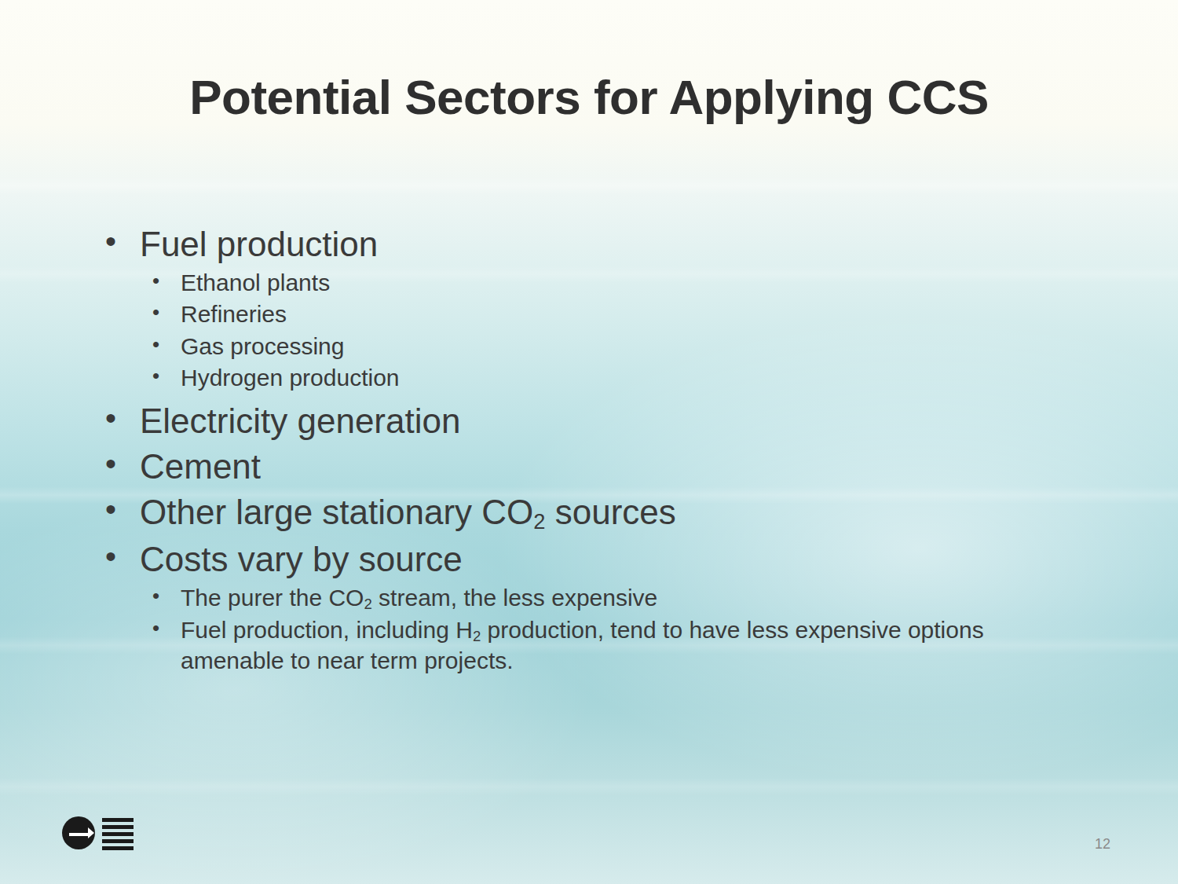Potential Sectors for Applying CCS
Fuel production
Ethanol plants
Refineries
Gas processing
Hydrogen production
Electricity generation
Cement
Other large stationary CO2 sources
Costs vary by source
The purer the CO2 stream, the less expensive
Fuel production, including H2 production, tend to have less expensive options amenable to near term projects.
12